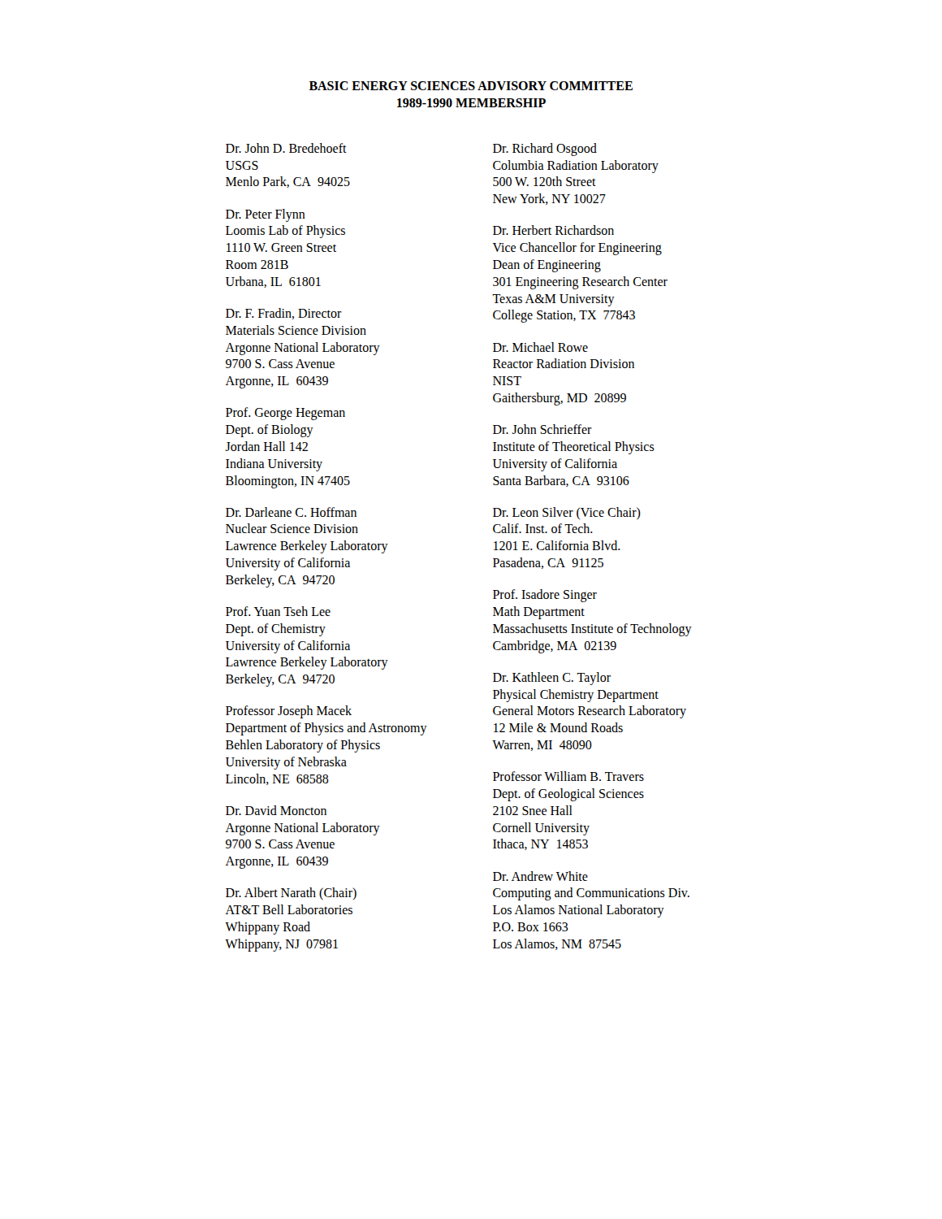BASIC ENERGY SCIENCES ADVISORY COMMITTEE
1989-1990 MEMBERSHIP
Dr. John D. Bredehoeft
USGS
Menlo Park, CA 94025
Dr. Peter Flynn
Loomis Lab of Physics
1110 W. Green Street
Room 281B
Urbana, IL 61801
Dr. F. Fradin, Director
Materials Science Division
Argonne National Laboratory
9700 S. Cass Avenue
Argonne, IL 60439
Prof. George Hegeman
Dept. of Biology
Jordan Hall 142
Indiana University
Bloomington, IN 47405
Dr. Darleane C. Hoffman
Nuclear Science Division
Lawrence Berkeley Laboratory
University of California
Berkeley, CA 94720
Prof. Yuan Tseh Lee
Dept. of Chemistry
University of California
Lawrence Berkeley Laboratory
Berkeley, CA 94720
Professor Joseph Macek
Department of Physics and Astronomy
Behlen Laboratory of Physics
University of Nebraska
Lincoln, NE 68588
Dr. David Moncton
Argonne National Laboratory
9700 S. Cass Avenue
Argonne, IL 60439
Dr. Albert Narath (Chair)
AT&T Bell Laboratories
Whippany Road
Whippany, NJ 07981
Dr. Richard Osgood
Columbia Radiation Laboratory
500 W. 120th Street
New York, NY 10027
Dr. Herbert Richardson
Vice Chancellor for Engineering
Dean of Engineering
301 Engineering Research Center
Texas A&M University
College Station, TX 77843
Dr. Michael Rowe
Reactor Radiation Division
NIST
Gaithersburg, MD 20899
Dr. John Schrieffer
Institute of Theoretical Physics
University of California
Santa Barbara, CA 93106
Dr. Leon Silver (Vice Chair)
Calif. Inst. of Tech.
1201 E. California Blvd.
Pasadena, CA 91125
Prof. Isadore Singer
Math Department
Massachusetts Institute of Technology
Cambridge, MA 02139
Dr. Kathleen C. Taylor
Physical Chemistry Department
General Motors Research Laboratory
12 Mile & Mound Roads
Warren, MI 48090
Professor William B. Travers
Dept. of Geological Sciences
2102 Snee Hall
Cornell University
Ithaca, NY 14853
Dr. Andrew White
Computing and Communications Div.
Los Alamos National Laboratory
P.O. Box 1663
Los Alamos, NM 87545